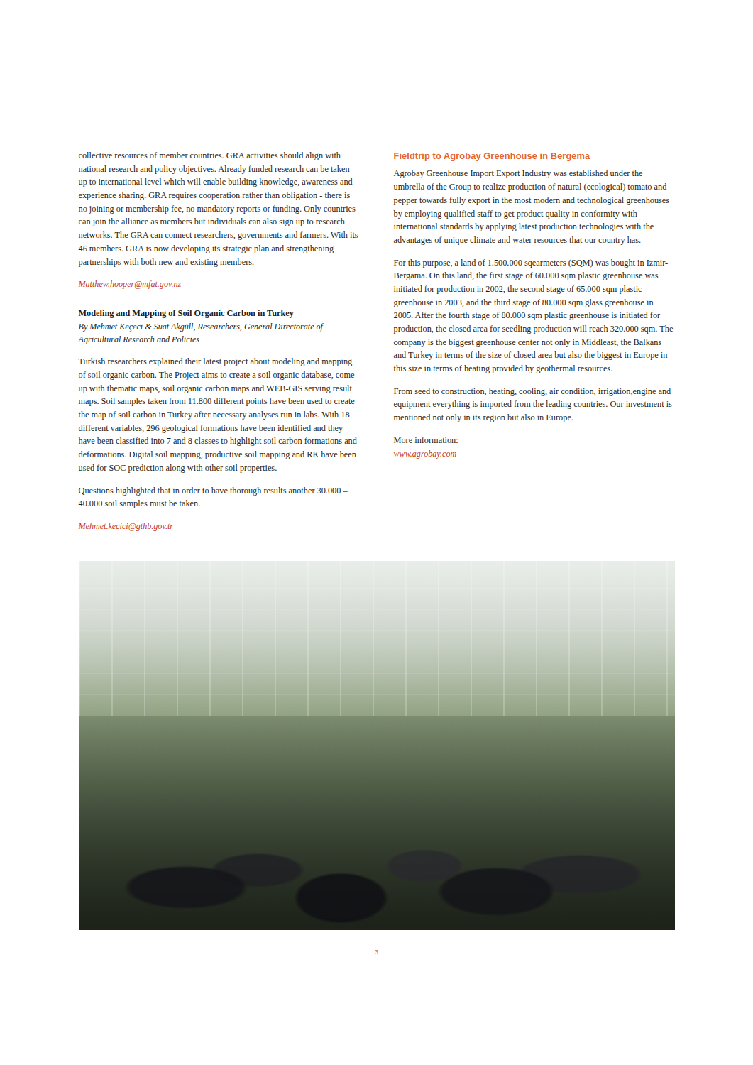collective resources of member countries. GRA activities should align with national research and policy objectives. Already funded research can be taken up to international level which will enable building knowledge, awareness and experience sharing. GRA requires cooperation rather than obligation - there is no joining or membership fee, no mandatory reports or funding. Only countries can join the alliance as members but individuals can also sign up to research networks. The GRA can connect researchers, governments and farmers. With its 46 members. GRA is now developing its strategic plan and strengthening partnerships with both new and existing members.
Matthew.hooper@mfat.gov.nz
Modeling and Mapping of Soil Organic Carbon in Turkey
By Mehmet Keçeci & Suat Akgüll, Researchers, General Directorate of Agricultural Research and Policies
Turkish researchers explained their latest project about modeling and mapping of soil organic carbon. The Project aims to create a soil organic database, come up with thematic maps, soil organic carbon maps and WEB-GIS serving result maps. Soil samples taken from 11.800 different points have been used to create the map of soil carbon in Turkey after necessary analyses run in labs. With 18 different variables, 296 geological formations have been identified and they have been classified into 7 and 8 classes to highlight soil carbon formations and deformations. Digital soil mapping, productive soil mapping and RK have been used for SOC prediction along with other soil properties.
Questions highlighted that in order to have thorough results another 30.000 – 40.000 soil samples must be taken.
Mehmet.kecici@gthb.gov.tr
Fieldtrip to Agrobay Greenhouse in Bergema
Agrobay Greenhouse Import Export Industry was established under the umbrella of the Group to realize production of natural (ecological) tomato and pepper towards fully export in the most modern and technological greenhouses by employing qualified staff to get product quality in conformity with international standards by applying latest production technologies with the advantages of unique climate and water resources that our country has.
For this purpose, a land of 1.500.000 sqearmeters (SQM) was bought in Izmir-Bergama. On this land, the first stage of 60.000 sqm plastic greenhouse was initiated for production in 2002, the second stage of 65.000 sqm plastic greenhouse in 2003, and the third stage of 80.000 sqm glass greenhouse in 2005. After the fourth stage of 80.000 sqm plastic greenhouse is initiated for production, the closed area for seedling production will reach 320.000 sqm. The company is the biggest greenhouse center not only in Middleast, the Balkans and Turkey in terms of the size of closed area but also the biggest in Europe in this size in terms of heating provided by geothermal resources.
From seed to construction, heating, cooling, air condition, irrigation,engine and equipment everything is imported from the leading countries. Our investment is mentioned not only in its region but also in Europe.
More information:
www.agrobay.com
3